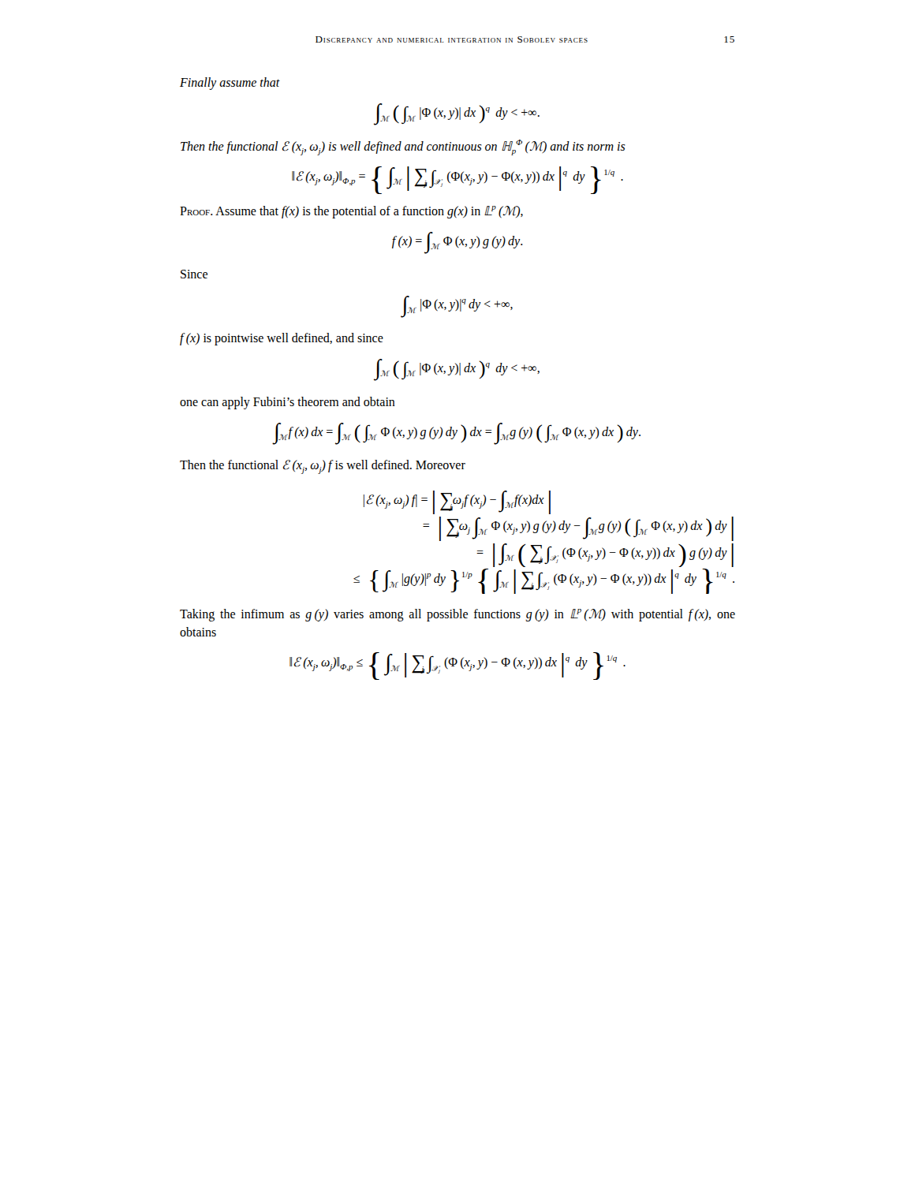Discrepancy and numerical integration in Sobolev spaces 15
Finally assume that
∫ℳ ( ∫ℳ |Φ (x, y)| dx )q  dy < +∞.
Then the functional ℰ (xj, ωj) is well defined and continuous on ℍpΦ (ℳ) and its norm is
‖ℰ (xj, ωj)‖Φ,p = { ∫ℳ | ∑j ∫𝒳j (Φ(xj, y) − Φ(x, y)) dx |q  dy }1/q  .
Proof. Assume that f(x) is the potential of a function g(x) in 𝕃p (ℳ),
f (x) = ∫ℳ Φ (x, y) g (y) dy.
Since
∫ℳ |Φ (x, y)|q dy < +∞,
f (x) is pointwise well defined, and since
∫ℳ ( ∫ℳ |Φ (x, y)| dx )q  dy < +∞,
one can apply Fubini’s theorem and obtain
∫ℳf (x) dx = ∫ℳ ( ∫ℳ Φ (x, y) g (y) dy ) dx = ∫ℳg (y) ( ∫ℳ Φ (x, y) dx ) dy.
Then the functional ℰ (xj, ωj) f is well defined. Moreover
|ℰ (xj, ωj) f| = | ∑jωjf (xj) − ∫ℳf(x)dx |
= | ∑jωj ∫ℳ Φ (xj, y) g (y) dy − ∫ℳg (y) ( ∫ℳ Φ (x, y) dx ) dy |
= | ∫ℳ ( ∑j ∫𝒳j (Φ (xj, y) − Φ (x, y)) dx ) g (y) dy |
≤ { ∫ℳ |g(y)|p dy }1/p { ∫ℳ | ∑j ∫𝒳j (Φ (xj, y) − Φ (x, y)) dx |q  dy }1/q  .
Taking the infimum as g (y) varies among all possible functions g (y) in 𝕃p (ℳ) with potential f (x), one obtains
‖ℰ (xj, ωj)‖Φ,p ≤ { ∫ℳ | ∑j ∫𝒳j (Φ (xj, y) − Φ (x, y)) dx |q  dy }1/q  .